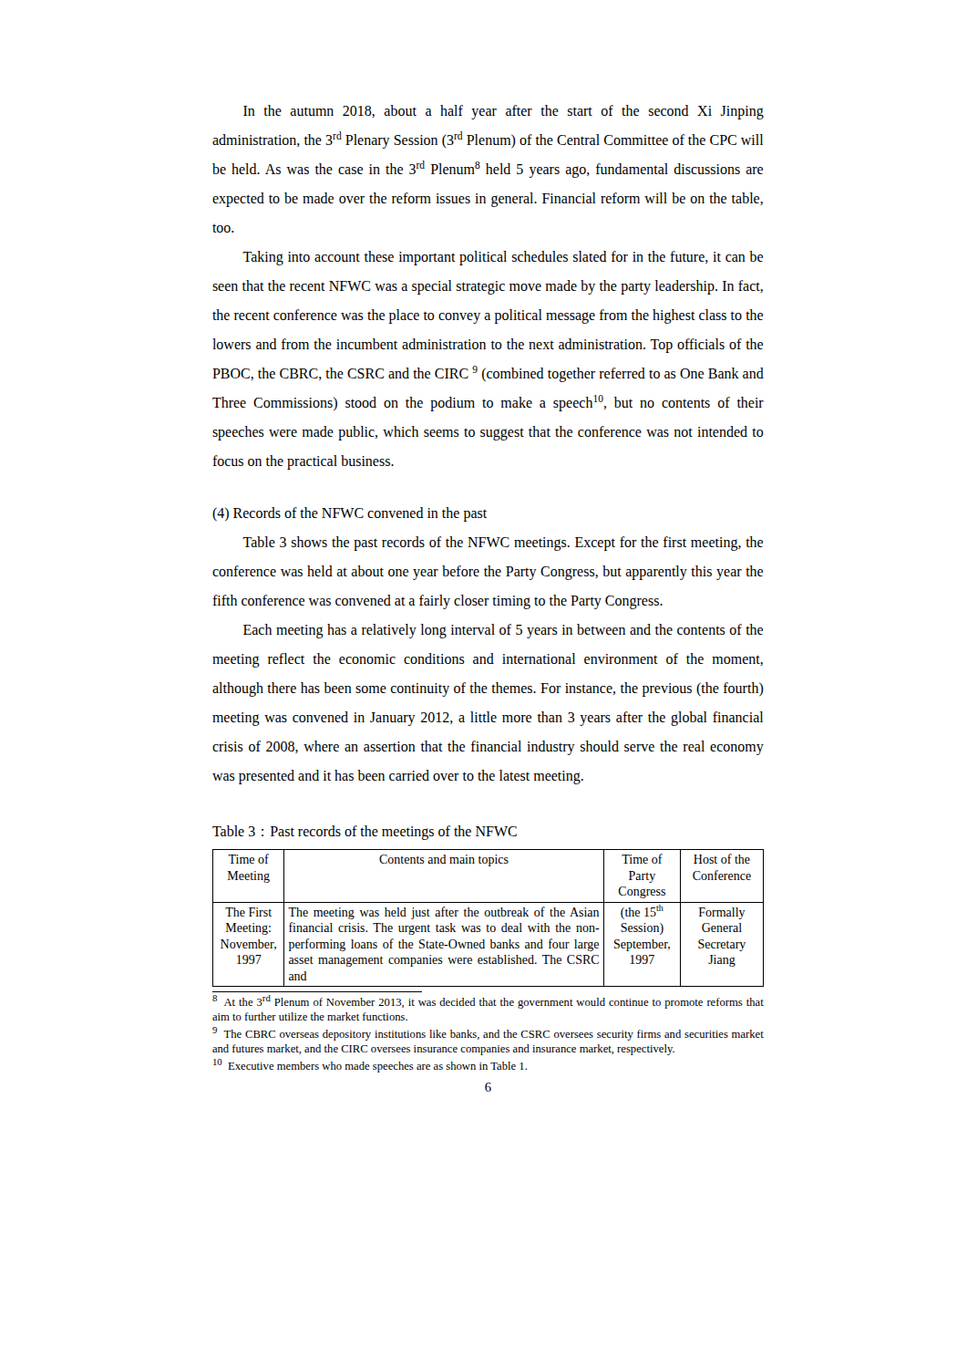In the autumn 2018, about a half year after the start of the second Xi Jinping administration, the 3rd Plenary Session (3rd Plenum) of the Central Committee of the CPC will be held. As was the case in the 3rd Plenum8 held 5 years ago, fundamental discussions are expected to be made over the reform issues in general. Financial reform will be on the table, too.
Taking into account these important political schedules slated for in the future, it can be seen that the recent NFWC was a special strategic move made by the party leadership. In fact, the recent conference was the place to convey a political message from the highest class to the lowers and from the incumbent administration to the next administration. Top officials of the PBOC, the CBRC, the CSRC and the CIRC 9 (combined together referred to as One Bank and Three Commissions) stood on the podium to make a speech10, but no contents of their speeches were made public, which seems to suggest that the conference was not intended to focus on the practical business.
(4) Records of the NFWC convened in the past
Table 3 shows the past records of the NFWC meetings. Except for the first meeting, the conference was held at about one year before the Party Congress, but apparently this year the fifth conference was convened at a fairly closer timing to the Party Congress.
Each meeting has a relatively long interval of 5 years in between and the contents of the meeting reflect the economic conditions and international environment of the moment, although there has been some continuity of the themes. For instance, the previous (the fourth) meeting was convened in January 2012, a little more than 3 years after the global financial crisis of 2008, where an assertion that the financial industry should serve the real economy was presented and it has been carried over to the latest meeting.
Table 3：Past records of the meetings of the NFWC
| Time of Meeting | Contents and main topics | Time of Party Congress | Host of the Conference |
| --- | --- | --- | --- |
| The First Meeting: November, 1997 | The meeting was held just after the outbreak of the Asian financial crisis. The urgent task was to deal with the non-performing loans of the State-Owned banks and four large asset management companies were established. The CSRC and | (the 15 th Session) September, 1997 | Formally General Secretary Jiang |
8 At the 3rd Plenum of November 2013, it was decided that the government would continue to promote reforms that aim to further utilize the market functions.
9 The CBRC overseas depository institutions like banks, and the CSRC oversees security firms and securities market and futures market, and the CIRC oversees insurance companies and insurance market, respectively.
10 Executive members who made speeches are as shown in Table 1.
6